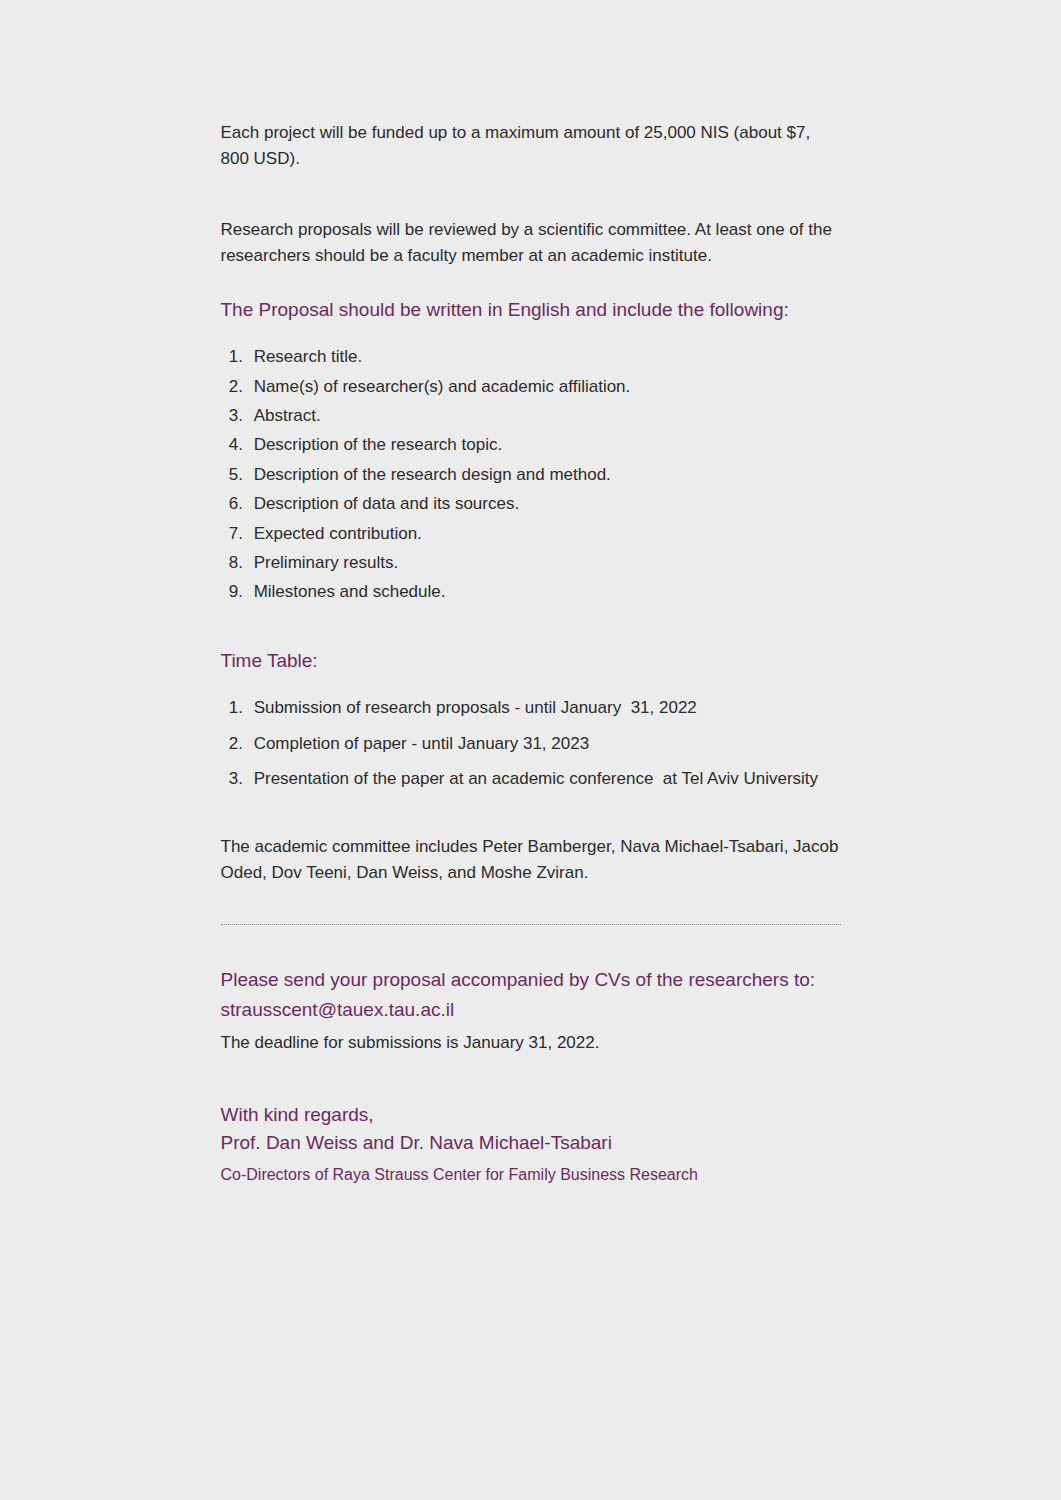Each project will be funded up to a maximum amount of 25,000 NIS (about $7, 800 USD).
Research proposals will be reviewed by a scientific committee. At least one of the researchers should be a faculty member at an academic institute.
The Proposal should be written in English and include the following:
Research title.
Name(s) of researcher(s) and academic affiliation.
Abstract.
Description of the research topic.
Description of the research design and method.
Description of data and its sources.
Expected contribution.
Preliminary results.
Milestones and schedule.
Time Table:
Submission of research proposals - until January 31, 2022
Completion of paper - until January 31, 2023
Presentation of the paper at an academic conference at Tel Aviv University
The academic committee includes Peter Bamberger, Nava Michael-Tsabari, Jacob Oded, Dov Teeni, Dan Weiss, and Moshe Zviran.
Please send your proposal accompanied by CVs of the researchers to:
strausscent@tauex.tau.ac.il
The deadline for submissions is January 31, 2022.
With kind regards, Prof. Dan Weiss and Dr. Nava Michael-Tsabari
Co-Directors of Raya Strauss Center for Family Business Research